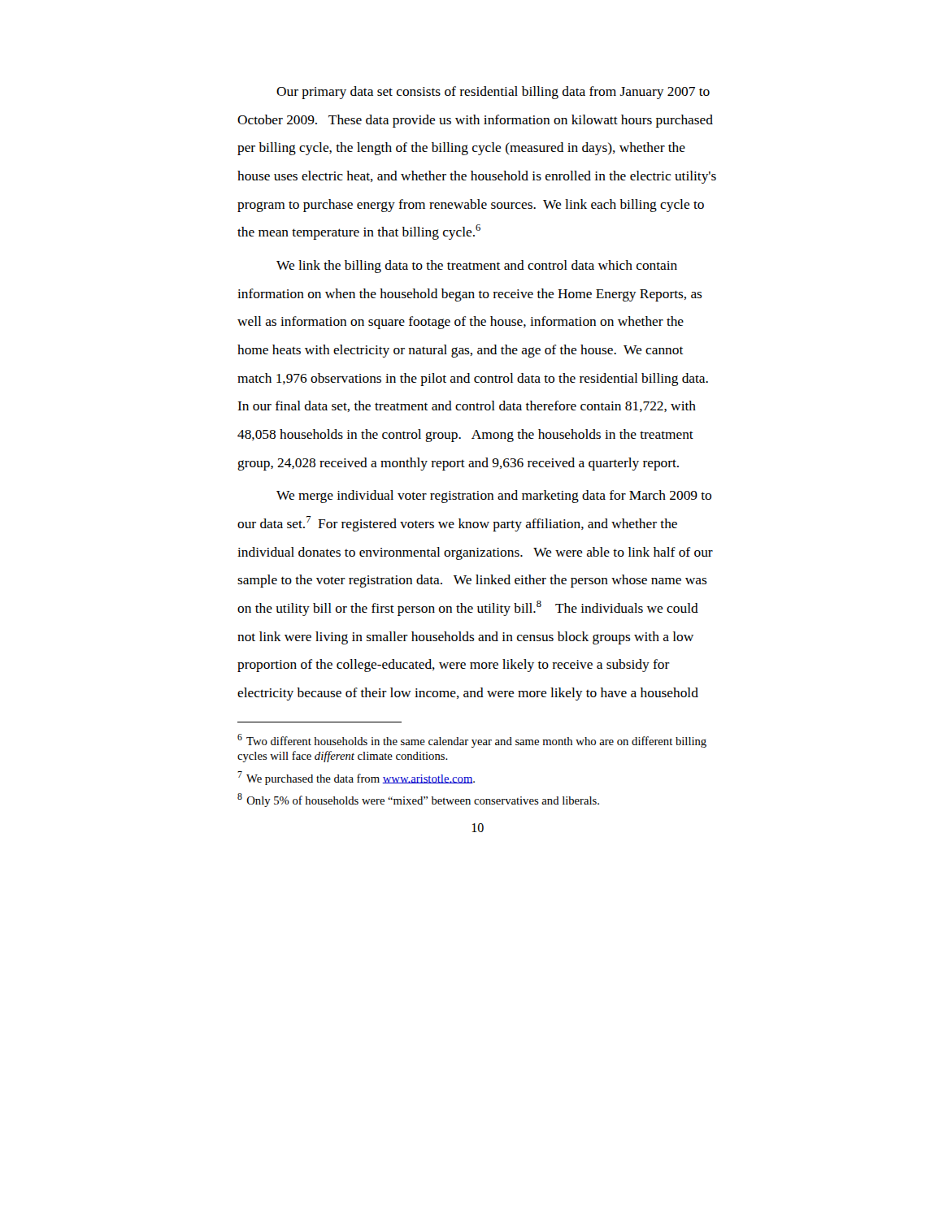Our primary data set consists of residential billing data from January 2007 to October 2009. These data provide us with information on kilowatt hours purchased per billing cycle, the length of the billing cycle (measured in days), whether the house uses electric heat, and whether the household is enrolled in the electric utility's program to purchase energy from renewable sources. We link each billing cycle to the mean temperature in that billing cycle.6
We link the billing data to the treatment and control data which contain information on when the household began to receive the Home Energy Reports, as well as information on square footage of the house, information on whether the home heats with electricity or natural gas, and the age of the house. We cannot match 1,976 observations in the pilot and control data to the residential billing data. In our final data set, the treatment and control data therefore contain 81,722, with 48,058 households in the control group. Among the households in the treatment group, 24,028 received a monthly report and 9,636 received a quarterly report.
We merge individual voter registration and marketing data for March 2009 to our data set.7 For registered voters we know party affiliation, and whether the individual donates to environmental organizations. We were able to link half of our sample to the voter registration data. We linked either the person whose name was on the utility bill or the first person on the utility bill.8 The individuals we could not link were living in smaller households and in census block groups with a low proportion of the college-educated, were more likely to receive a subsidy for electricity because of their low income, and were more likely to have a household
6 Two different households in the same calendar year and same month who are on different billing cycles will face different climate conditions.
7 We purchased the data from www.aristotle.com.
8 Only 5% of households were “mixed” between conservatives and liberals.
10